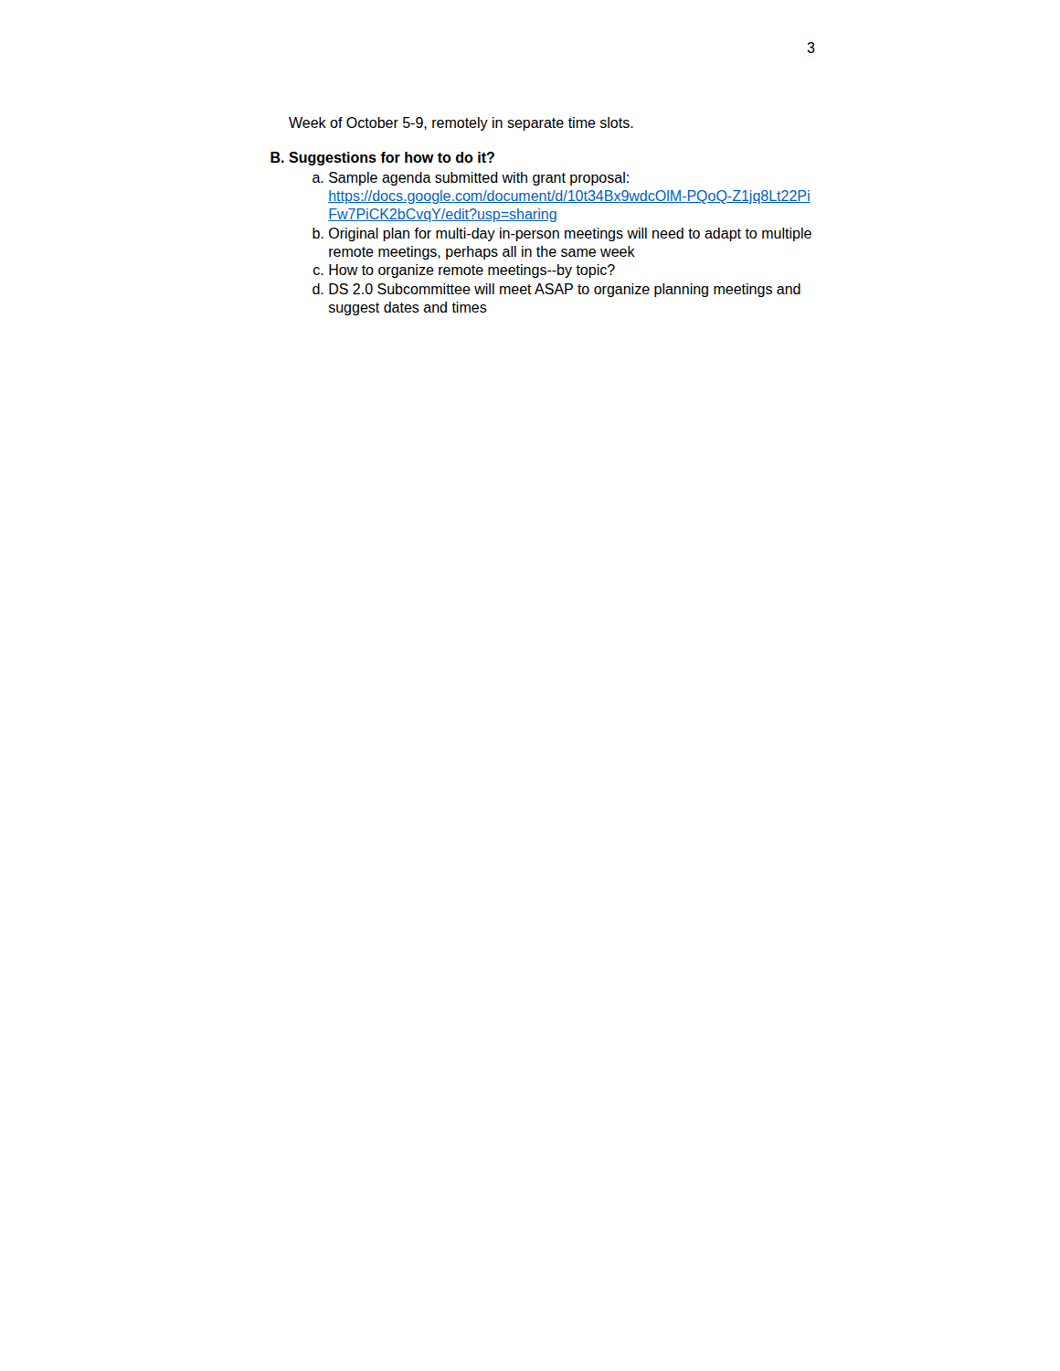3
Week of October 5-9, remotely in separate time slots.
Suggestions for how to do it?
Sample agenda submitted with grant proposal:
https://docs.google.com/document/d/10t34Bx9wdcOlM-PQoQ-Z1jq8Lt22PiFw7PiCK2bCvqY/edit?usp=sharing
Original plan for multi-day in-person meetings will need to adapt to multiple remote meetings, perhaps all in the same week
How to organize remote meetings--by topic?
DS 2.0 Subcommittee will meet ASAP to organize planning meetings and suggest dates and times